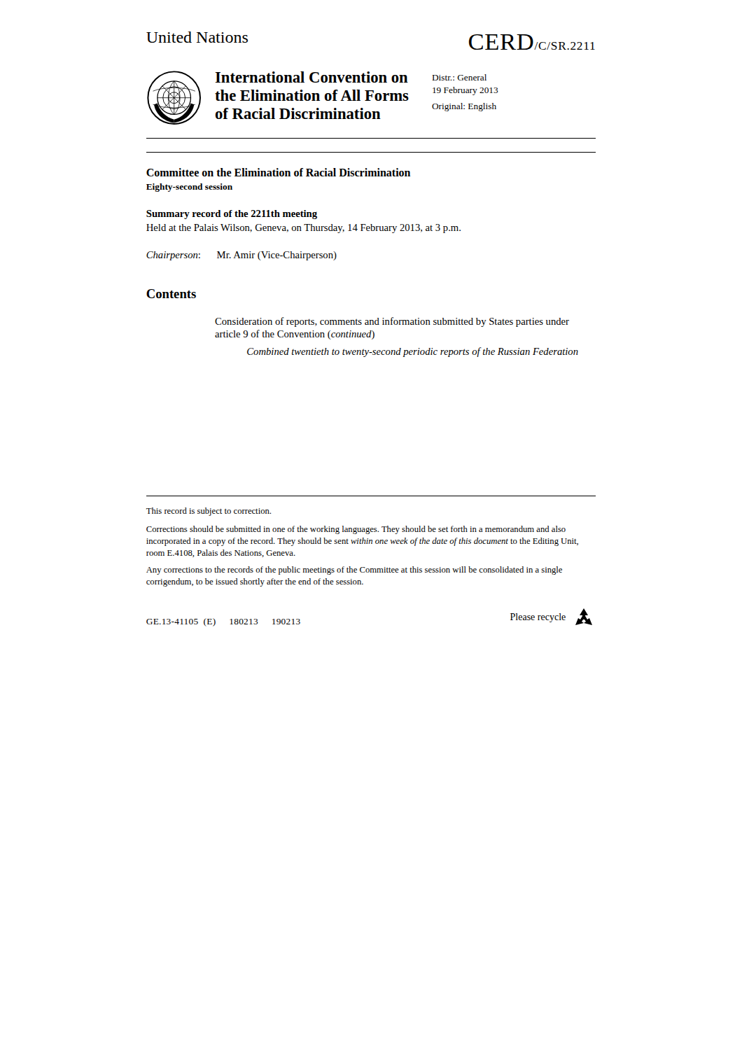United Nations
CERD/C/SR.2211
International Convention on
the Elimination of All Forms
of Racial Discrimination
Distr.: General
19 February 2013
Original: English
Committee on the Elimination of Racial Discrimination
Eighty-second session
Summary record of the 2211th meeting
Held at the Palais Wilson, Geneva, on Thursday, 14 February 2013, at 3 p.m.
Chairperson:Mr. Amir (Vice-Chairperson)
Contents
Consideration of reports, comments and information submitted by States parties under article 9 of the Convention (continued)
Combined twentieth to twenty-second periodic reports of the Russian Federation
This record is subject to correction.
Corrections should be submitted in one of the working languages. They should be set forth in a memorandum and also incorporated in a copy of the record. They should be sent within one week of the date of this document to the Editing Unit, room E.4108, Palais des Nations, Geneva.
Any corrections to the records of the public meetings of the Committee at this session will be consolidated in a single corrigendum, to be issued shortly after the end of the session.
GE.13-41105 (E)180213190213
Please recycle